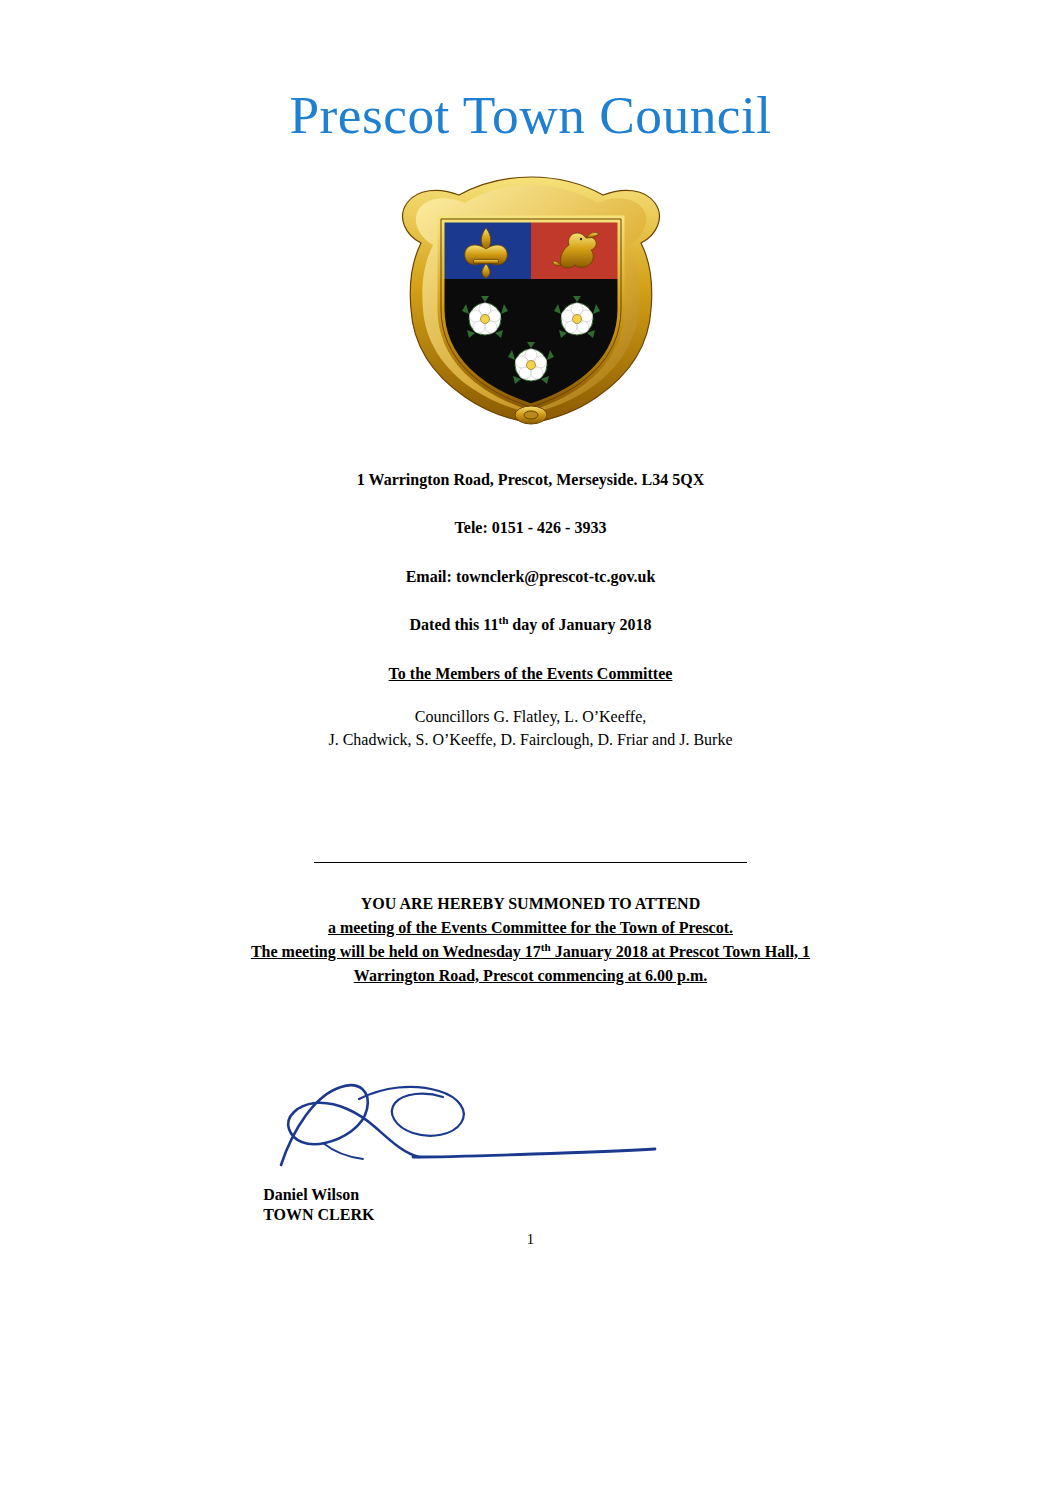Prescot Town Council
1 Warrington Road, Prescot, Merseyside. L34 5QX
Tele: 0151 - 426 - 3933
Email: townclerk@prescot-tc.gov.uk
Dated this 11th day of January 2018
To the Members of the Events Committee
Councillors G. Flatley, L. O’Keeffe,
J. Chadwick, S. O’Keeffe, D. Fairclough, D. Friar and J. Burke
YOU ARE HEREBY SUMMONED TO ATTEND
a meeting of the Events Committee for the Town of Prescot.
The meeting will be held on Wednesday 17th January 2018 at Prescot Town Hall, 1 Warrington Road, Prescot commencing at 6.00 p.m.
Daniel Wilson
TOWN CLERK
1